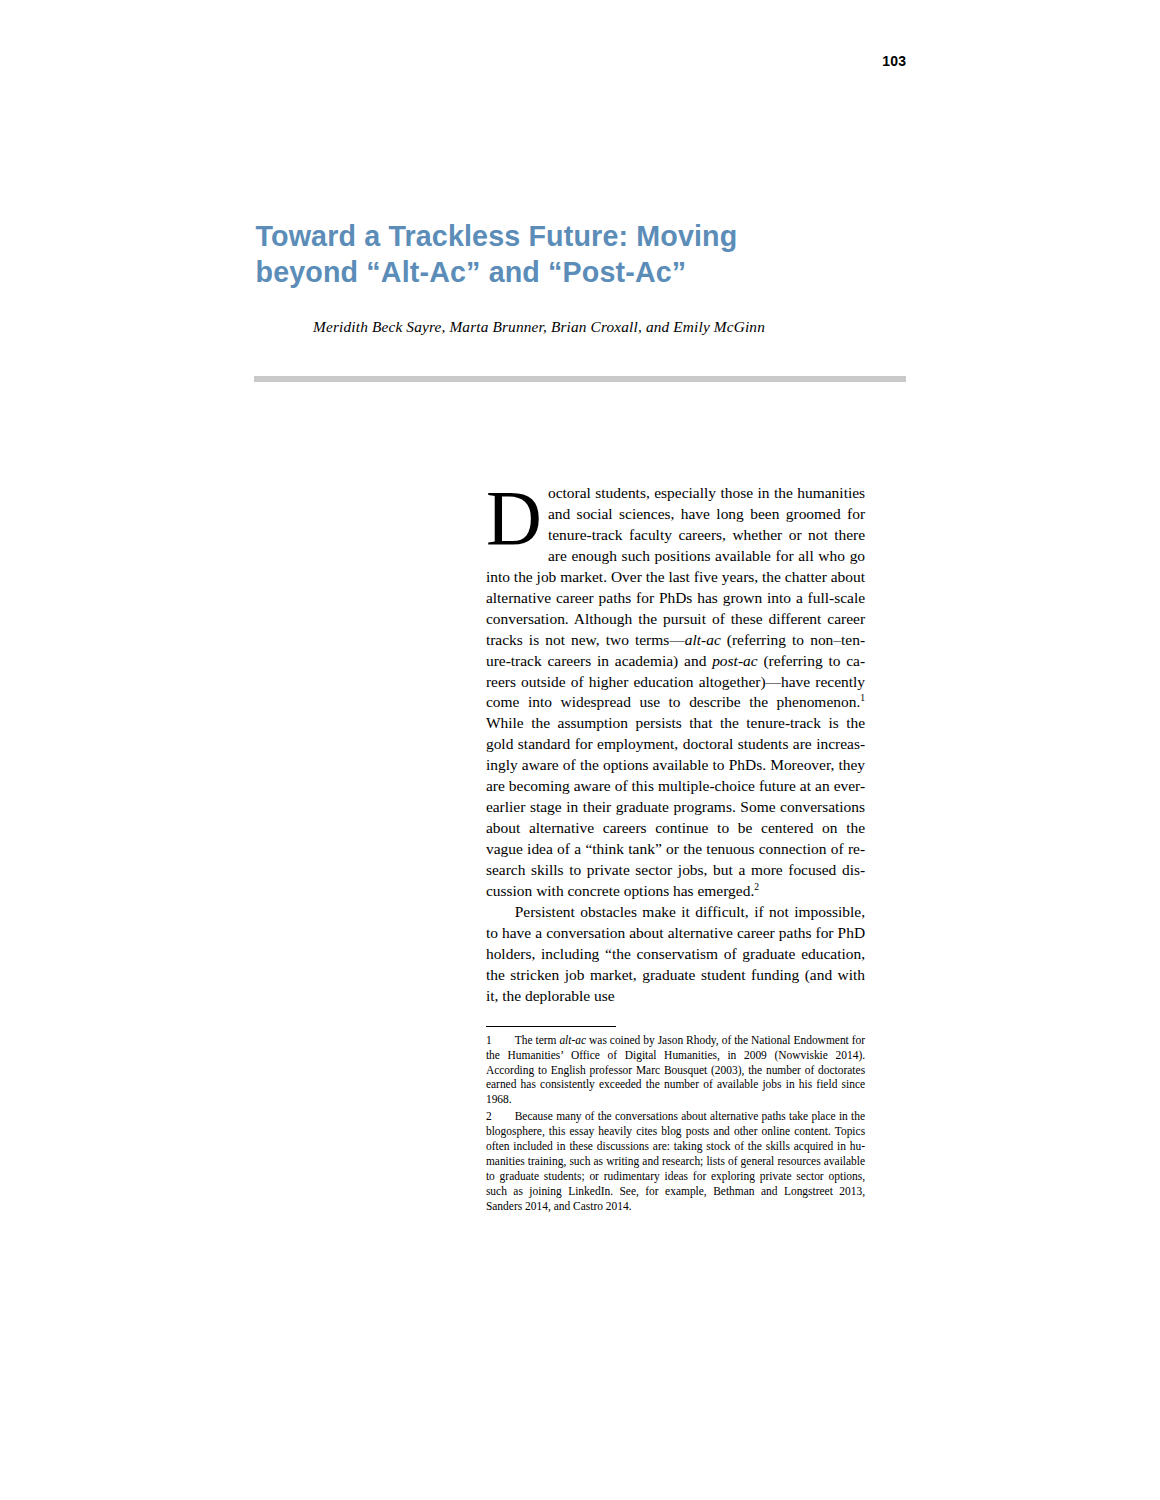103
Toward a Trackless Future: Moving
beyond “Alt-Ac” and “Post-Ac”
Meridith Beck Sayre, Marta Brunner, Brian Croxall, and Emily McGinn
Doctoral students, especially those in the humanities and social sciences, have long been groomed for tenure-track faculty careers, whether or not there are enough such positions available for all who go into the job market. Over the last five years, the chatter about alternative career paths for PhDs has grown into a full-scale conversation. Although the pursuit of these different career tracks is not new, two terms—alt-ac (referring to non–tenure-track careers in academia) and post-ac (referring to careers outside of higher education altogether)—have recently come into widespread use to describe the phenomenon.1 While the assumption persists that the tenure-track is the gold standard for employment, doctoral students are increasingly aware of the options available to PhDs. Moreover, they are becoming aware of this multiple-choice future at an ever-earlier stage in their graduate programs. Some conversations about alternative careers continue to be centered on the vague idea of a “think tank” or the tenuous connection of research skills to private sector jobs, but a more focused discussion with concrete options has emerged.2
Persistent obstacles make it difficult, if not impossible, to have a conversation about alternative career paths for PhD holders, including “the conservatism of graduate education, the stricken job market, graduate student funding (and with it, the deplorable use
1 The term alt-ac was coined by Jason Rhody, of the National Endowment for the Humanities’ Office of Digital Humanities, in 2009 (Nowviskie 2014). According to English professor Marc Bousquet (2003), the number of doctorates earned has consistently exceeded the number of available jobs in his field since 1968.
2 Because many of the conversations about alternative paths take place in the blogosphere, this essay heavily cites blog posts and other online content. Topics often included in these discussions are: taking stock of the skills acquired in humanities training, such as writing and research; lists of general resources available to graduate students; or rudimentary ideas for exploring private sector options, such as joining LinkedIn. See, for example, Bethman and Longstreet 2013, Sanders 2014, and Castro 2014.